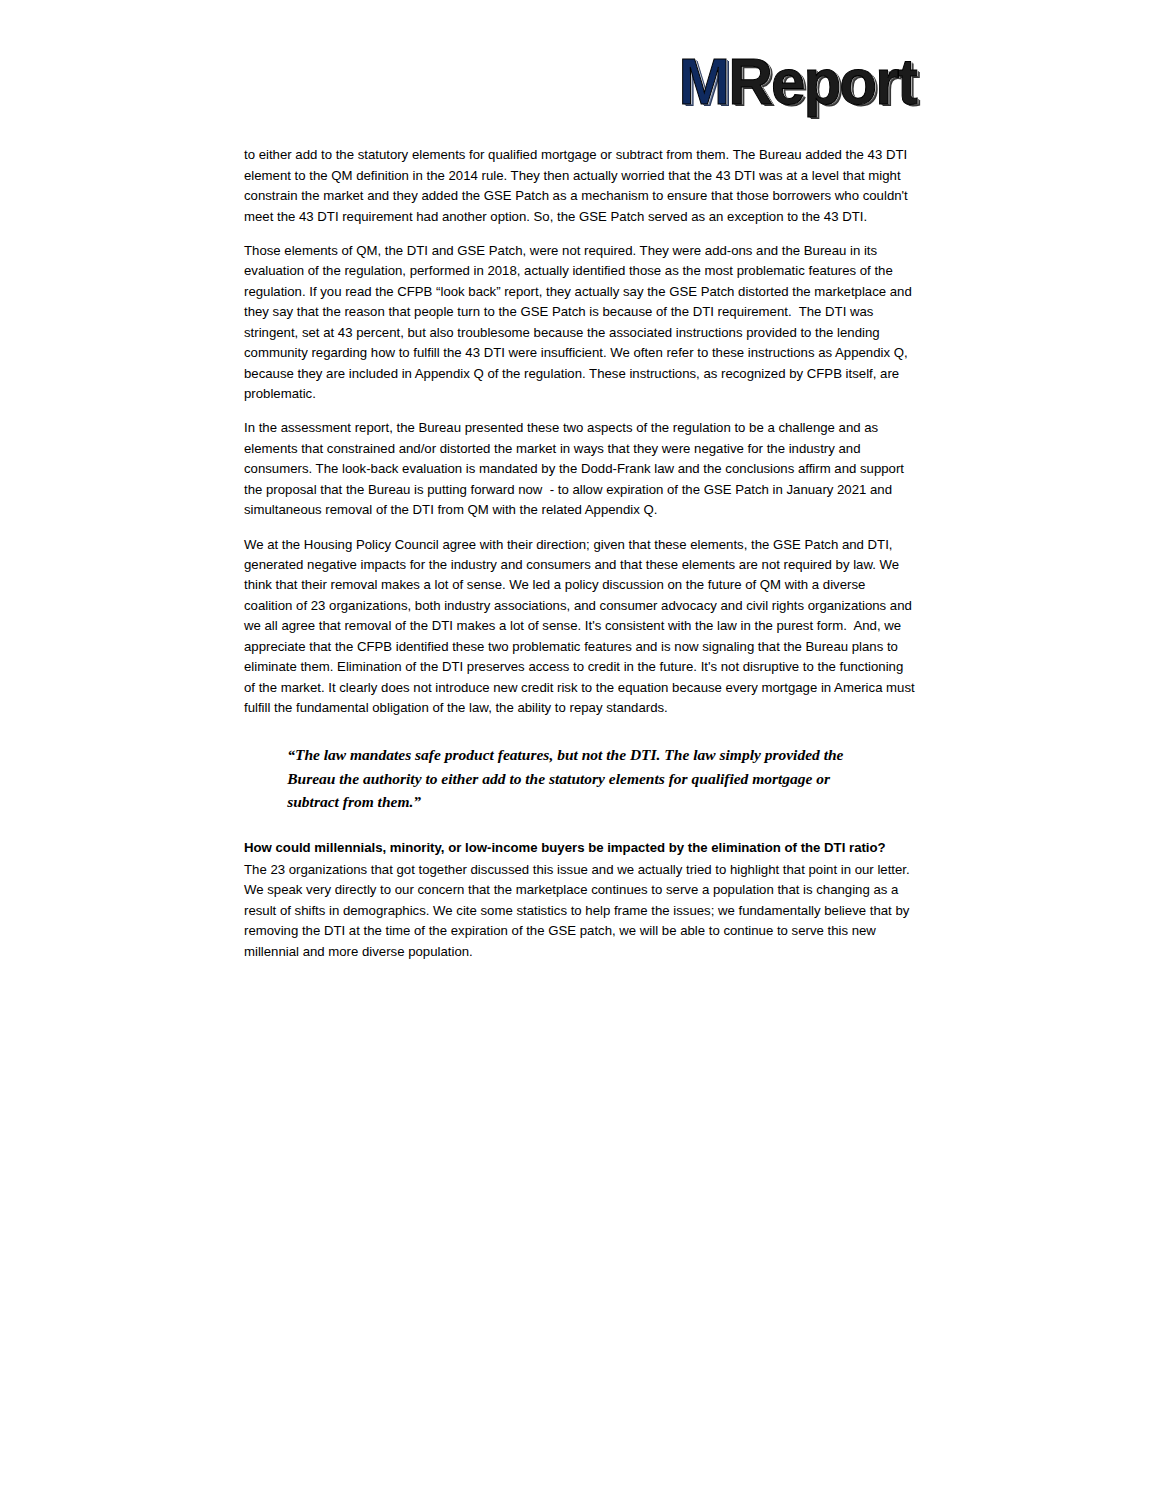MReport
to either add to the statutory elements for qualified mortgage or subtract from them. The Bureau added the 43 DTI element to the QM definition in the 2014 rule. They then actually worried that the 43 DTI was at a level that might constrain the market and they added the GSE Patch as a mechanism to ensure that those borrowers who couldn't meet the 43 DTI requirement had another option. So, the GSE Patch served as an exception to the 43 DTI.
Those elements of QM, the DTI and GSE Patch, were not required. They were add-ons and the Bureau in its evaluation of the regulation, performed in 2018, actually identified those as the most problematic features of the regulation. If you read the CFPB “look back” report, they actually say the GSE Patch distorted the marketplace and they say that the reason that people turn to the GSE Patch is because of the DTI requirement. The DTI was stringent, set at 43 percent, but also troublesome because the associated instructions provided to the lending community regarding how to fulfill the 43 DTI were insufficient. We often refer to these instructions as Appendix Q, because they are included in Appendix Q of the regulation. These instructions, as recognized by CFPB itself, are problematic.
In the assessment report, the Bureau presented these two aspects of the regulation to be a challenge and as elements that constrained and/or distorted the market in ways that they were negative for the industry and consumers. The look-back evaluation is mandated by the Dodd-Frank law and the conclusions affirm and support the proposal that the Bureau is putting forward now - to allow expiration of the GSE Patch in January 2021 and simultaneous removal of the DTI from QM with the related Appendix Q.
We at the Housing Policy Council agree with their direction; given that these elements, the GSE Patch and DTI, generated negative impacts for the industry and consumers and that these elements are not required by law. We think that their removal makes a lot of sense. We led a policy discussion on the future of QM with a diverse coalition of 23 organizations, both industry associations, and consumer advocacy and civil rights organizations and we all agree that removal of the DTI makes a lot of sense. It's consistent with the law in the purest form. And, we appreciate that the CFPB identified these two problematic features and is now signaling that the Bureau plans to eliminate them. Elimination of the DTI preserves access to credit in the future. It's not disruptive to the functioning of the market. It clearly does not introduce new credit risk to the equation because every mortgage in America must fulfill the fundamental obligation of the law, the ability to repay standards.
“The law mandates safe product features, but not the DTI. The law simply provided the Bureau the authority to either add to the statutory elements for qualified mortgage or subtract from them.”
How could millennials, minority, or low-income buyers be impacted by the elimination of the DTI ratio?
The 23 organizations that got together discussed this issue and we actually tried to highlight that point in our letter. We speak very directly to our concern that the marketplace continues to serve a population that is changing as a result of shifts in demographics. We cite some statistics to help frame the issues; we fundamentally believe that by removing the DTI at the time of the expiration of the GSE patch, we will be able to continue to serve this new millennial and more diverse population.